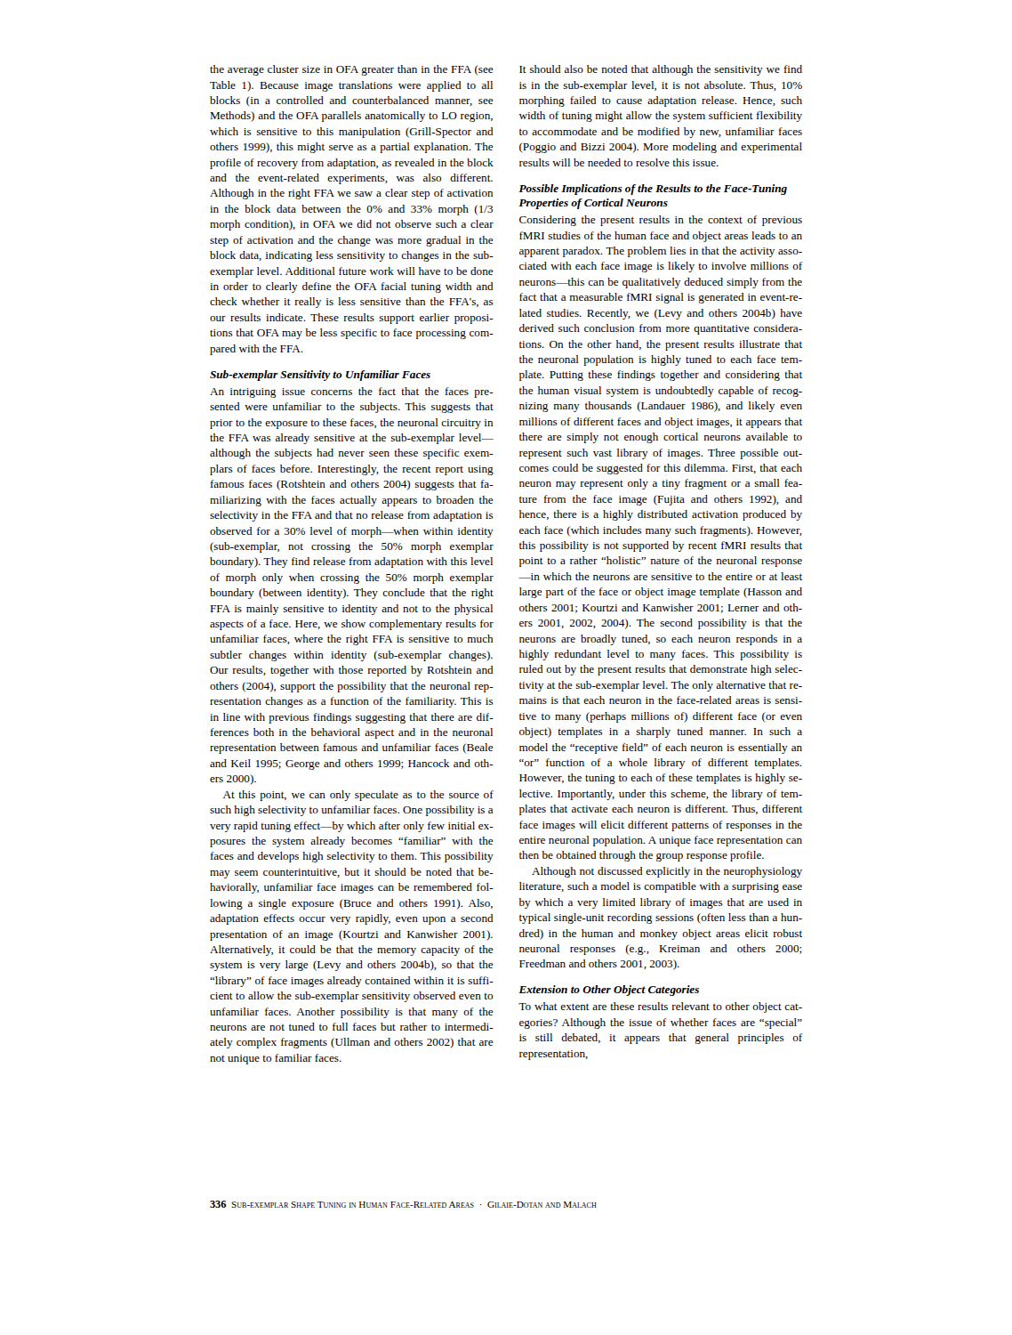the average cluster size in OFA greater than in the FFA (see Table 1). Because image translations were applied to all blocks (in a controlled and counterbalanced manner, see Methods) and the OFA parallels anatomically to LO region, which is sensitive to this manipulation (Grill-Spector and others 1999), this might serve as a partial explanation. The profile of recovery from adaptation, as revealed in the block and the event-related experiments, was also different. Although in the right FFA we saw a clear step of activation in the block data between the 0% and 33% morph (1/3 morph condition), in OFA we did not observe such a clear step of activation and the change was more gradual in the block data, indicating less sensitivity to changes in the sub-exemplar level. Additional future work will have to be done in order to clearly define the OFA facial tuning width and check whether it really is less sensitive than the FFA's, as our results indicate. These results support earlier propositions that OFA may be less specific to face processing compared with the FFA.
Sub-exemplar Sensitivity to Unfamiliar Faces
An intriguing issue concerns the fact that the faces presented were unfamiliar to the subjects. This suggests that prior to the exposure to these faces, the neuronal circuitry in the FFA was already sensitive at the sub-exemplar level—although the subjects had never seen these specific exemplars of faces before. Interestingly, the recent report using famous faces (Rotshtein and others 2004) suggests that familiarizing with the faces actually appears to broaden the selectivity in the FFA and that no release from adaptation is observed for a 30% level of morph—when within identity (sub-exemplar, not crossing the 50% morph exemplar boundary). They find release from adaptation with this level of morph only when crossing the 50% morph exemplar boundary (between identity). They conclude that the right FFA is mainly sensitive to identity and not to the physical aspects of a face. Here, we show complementary results for unfamiliar faces, where the right FFA is sensitive to much subtler changes within identity (sub-exemplar changes). Our results, together with those reported by Rotshtein and others (2004), support the possibility that the neuronal representation changes as a function of the familiarity. This is in line with previous findings suggesting that there are differences both in the behavioral aspect and in the neuronal representation between famous and unfamiliar faces (Beale and Keil 1995; George and others 1999; Hancock and others 2000).
At this point, we can only speculate as to the source of such high selectivity to unfamiliar faces. One possibility is a very rapid tuning effect—by which after only few initial exposures the system already becomes “familiar” with the faces and develops high selectivity to them. This possibility may seem counterintuitive, but it should be noted that behaviorally, unfamiliar face images can be remembered following a single exposure (Bruce and others 1991). Also, adaptation effects occur very rapidly, even upon a second presentation of an image (Kourtzi and Kanwisher 2001). Alternatively, it could be that the memory capacity of the system is very large (Levy and others 2004b), so that the “library” of face images already contained within it is sufficient to allow the sub-exemplar sensitivity observed even to unfamiliar faces. Another possibility is that many of the neurons are not tuned to full faces but rather to intermediately complex fragments (Ullman and others 2002) that are not unique to familiar faces.
It should also be noted that although the sensitivity we find is in the sub-exemplar level, it is not absolute. Thus, 10% morphing failed to cause adaptation release. Hence, such width of tuning might allow the system sufficient flexibility to accommodate and be modified by new, unfamiliar faces (Poggio and Bizzi 2004). More modeling and experimental results will be needed to resolve this issue.
Possible Implications of the Results to the Face-Tuning Properties of Cortical Neurons
Considering the present results in the context of previous fMRI studies of the human face and object areas leads to an apparent paradox. The problem lies in that the activity associated with each face image is likely to involve millions of neurons—this can be qualitatively deduced simply from the fact that a measurable fMRI signal is generated in event-related studies. Recently, we (Levy and others 2004b) have derived such conclusion from more quantitative considerations. On the other hand, the present results illustrate that the neuronal population is highly tuned to each face template. Putting these findings together and considering that the human visual system is undoubtedly capable of recognizing many thousands (Landauer 1986), and likely even millions of different faces and object images, it appears that there are simply not enough cortical neurons available to represent such vast library of images. Three possible outcomes could be suggested for this dilemma. First, that each neuron may represent only a tiny fragment or a small feature from the face image (Fujita and others 1992), and hence, there is a highly distributed activation produced by each face (which includes many such fragments). However, this possibility is not supported by recent fMRI results that point to a rather “holistic” nature of the neuronal response—in which the neurons are sensitive to the entire or at least large part of the face or object image template (Hasson and others 2001; Kourtzi and Kanwisher 2001; Lerner and others 2001, 2002, 2004). The second possibility is that the neurons are broadly tuned, so each neuron responds in a highly redundant level to many faces. This possibility is ruled out by the present results that demonstrate high selectivity at the sub-exemplar level. The only alternative that remains is that each neuron in the face-related areas is sensitive to many (perhaps millions of) different face (or even object) templates in a sharply tuned manner. In such a model the “receptive field” of each neuron is essentially an “or” function of a whole library of different templates. However, the tuning to each of these templates is highly selective. Importantly, under this scheme, the library of templates that activate each neuron is different. Thus, different face images will elicit different patterns of responses in the entire neuronal population. A unique face representation can then be obtained through the group response profile.
Although not discussed explicitly in the neurophysiology literature, such a model is compatible with a surprising ease by which a very limited library of images that are used in typical single-unit recording sessions (often less than a hundred) in the human and monkey object areas elicit robust neuronal responses (e.g., Kreiman and others 2000; Freedman and others 2001, 2003).
Extension to Other Object Categories
To what extent are these results relevant to other object categories? Although the issue of whether faces are “special” is still debated, it appears that general principles of representation,
336 Sub-exemplar Shape Tuning in Human Face-Related Areas·Gilaie-Dotan and Malach